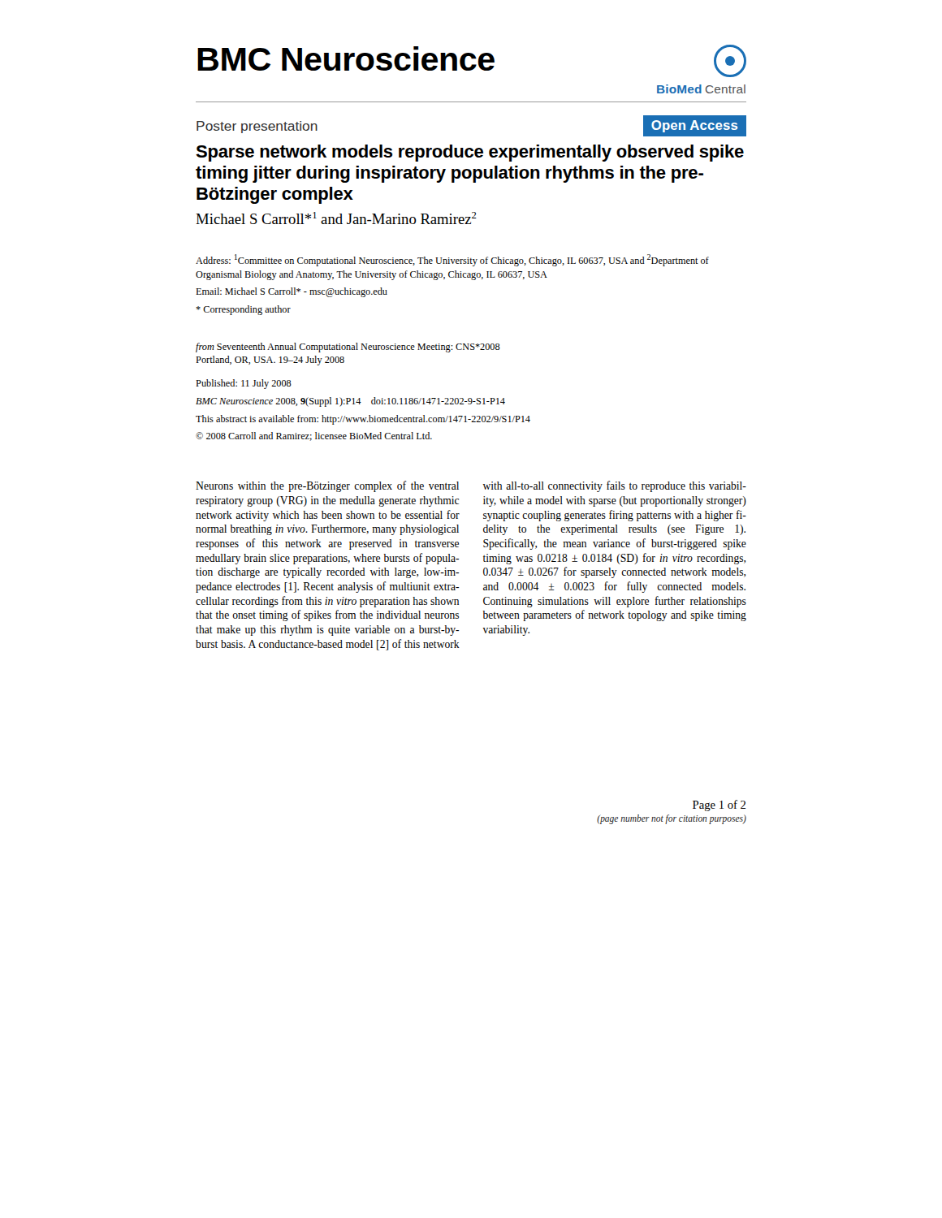BMC Neuroscience
BioMed Central
Poster presentation
Open Access
Sparse network models reproduce experimentally observed spike timing jitter during inspiratory population rhythms in the pre-Bötzinger complex
Michael S Carroll*1 and Jan-Marino Ramirez2
Address: 1 Committee on Computational Neuroscience, The University of Chicago, Chicago, IL 60637, USA and 2 Department of Organismal Biology and Anatomy, The University of Chicago, Chicago, IL 60637, USA
Email: Michael S Carroll* - msc@uchicago.edu
* Corresponding author
from Seventeenth Annual Computational Neuroscience Meeting: CNS*2008
Portland, OR, USA. 19–24 July 2008
Published: 11 July 2008
BMC Neuroscience 2008, 9(Suppl 1):P14 doi:10.1186/1471-2202-9-S1-P14
This abstract is available from: http://www.biomedcentral.com/1471-2202/9/S1/P14
© 2008 Carroll and Ramirez; licensee BioMed Central Ltd.
Neurons within the pre-Bötzinger complex of the ventral respiratory group (VRG) in the medulla generate rhythmic network activity which has been shown to be essential for normal breathing in vivo. Furthermore, many physiological responses of this network are preserved in transverse medullary brain slice preparations, where bursts of population discharge are typically recorded with large, low-impedance electrodes [1]. Recent analysis of multiunit extracellular recordings from this in vitro preparation has shown that the onset timing of spikes from the individual neurons that make up this rhythm is quite variable on a burst-by-burst basis. A conductance-based model [2] of this network with all-to-all connectivity fails to reproduce this variability, while a model with sparse (but proportionally stronger) synaptic coupling generates firing patterns with a higher fidelity to the experimental results (see Figure 1). Specifically, the mean variance of burst-triggered spike timing was 0.0218 ± 0.0184 (SD) for in vitro recordings, 0.0347 ± 0.0267 for sparsely connected network models, and 0.0004 ± 0.0023 for fully connected models. Continuing simulations will explore further relationships between parameters of network topology and spike timing variability.
Page 1 of 2
(page number not for citation purposes)